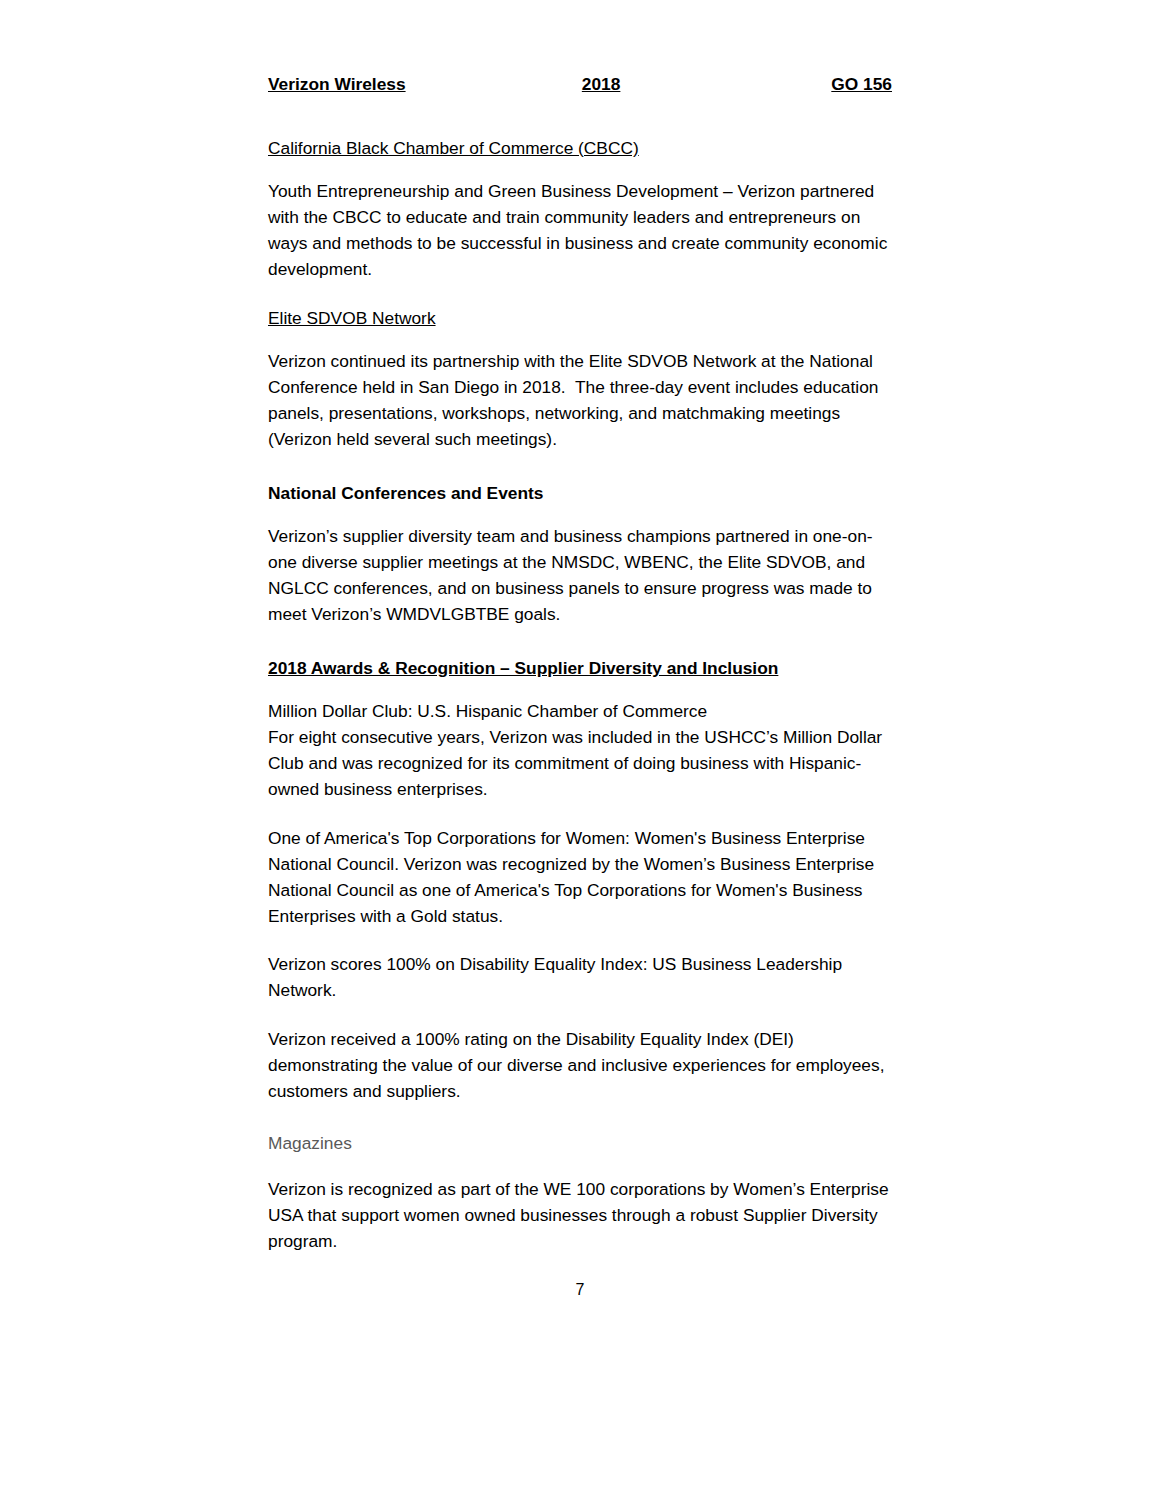Verizon Wireless 2018 GO 156
California Black Chamber of Commerce (CBCC)
Youth Entrepreneurship and Green Business Development – Verizon partnered with the CBCC to educate and train community leaders and entrepreneurs on ways and methods to be successful in business and create community economic development.
Elite SDVOB Network
Verizon continued its partnership with the Elite SDVOB Network at the National Conference held in San Diego in 2018. The three-day event includes education panels, presentations, workshops, networking, and matchmaking meetings (Verizon held several such meetings).
National Conferences and Events
Verizon’s supplier diversity team and business champions partnered in one-on-one diverse supplier meetings at the NMSDC, WBENC, the Elite SDVOB, and NGLCC conferences, and on business panels to ensure progress was made to meet Verizon’s WMDVLGBTBE goals.
2018 Awards & Recognition – Supplier Diversity and Inclusion
Million Dollar Club: U.S. Hispanic Chamber of Commerce
For eight consecutive years, Verizon was included in the USHCC’s Million Dollar Club and was recognized for its commitment of doing business with Hispanic-owned business enterprises.
One of America's Top Corporations for Women: Women's Business Enterprise National Council. Verizon was recognized by the Women’s Business Enterprise National Council as one of America's Top Corporations for Women's Business Enterprises with a Gold status.
Verizon scores 100% on Disability Equality Index: US Business Leadership Network.
Verizon received a 100% rating on the Disability Equality Index (DEI) demonstrating the value of our diverse and inclusive experiences for employees, customers and suppliers.
Magazines
Verizon is recognized as part of the WE 100 corporations by Women’s Enterprise USA that support women owned businesses through a robust Supplier Diversity program.
7